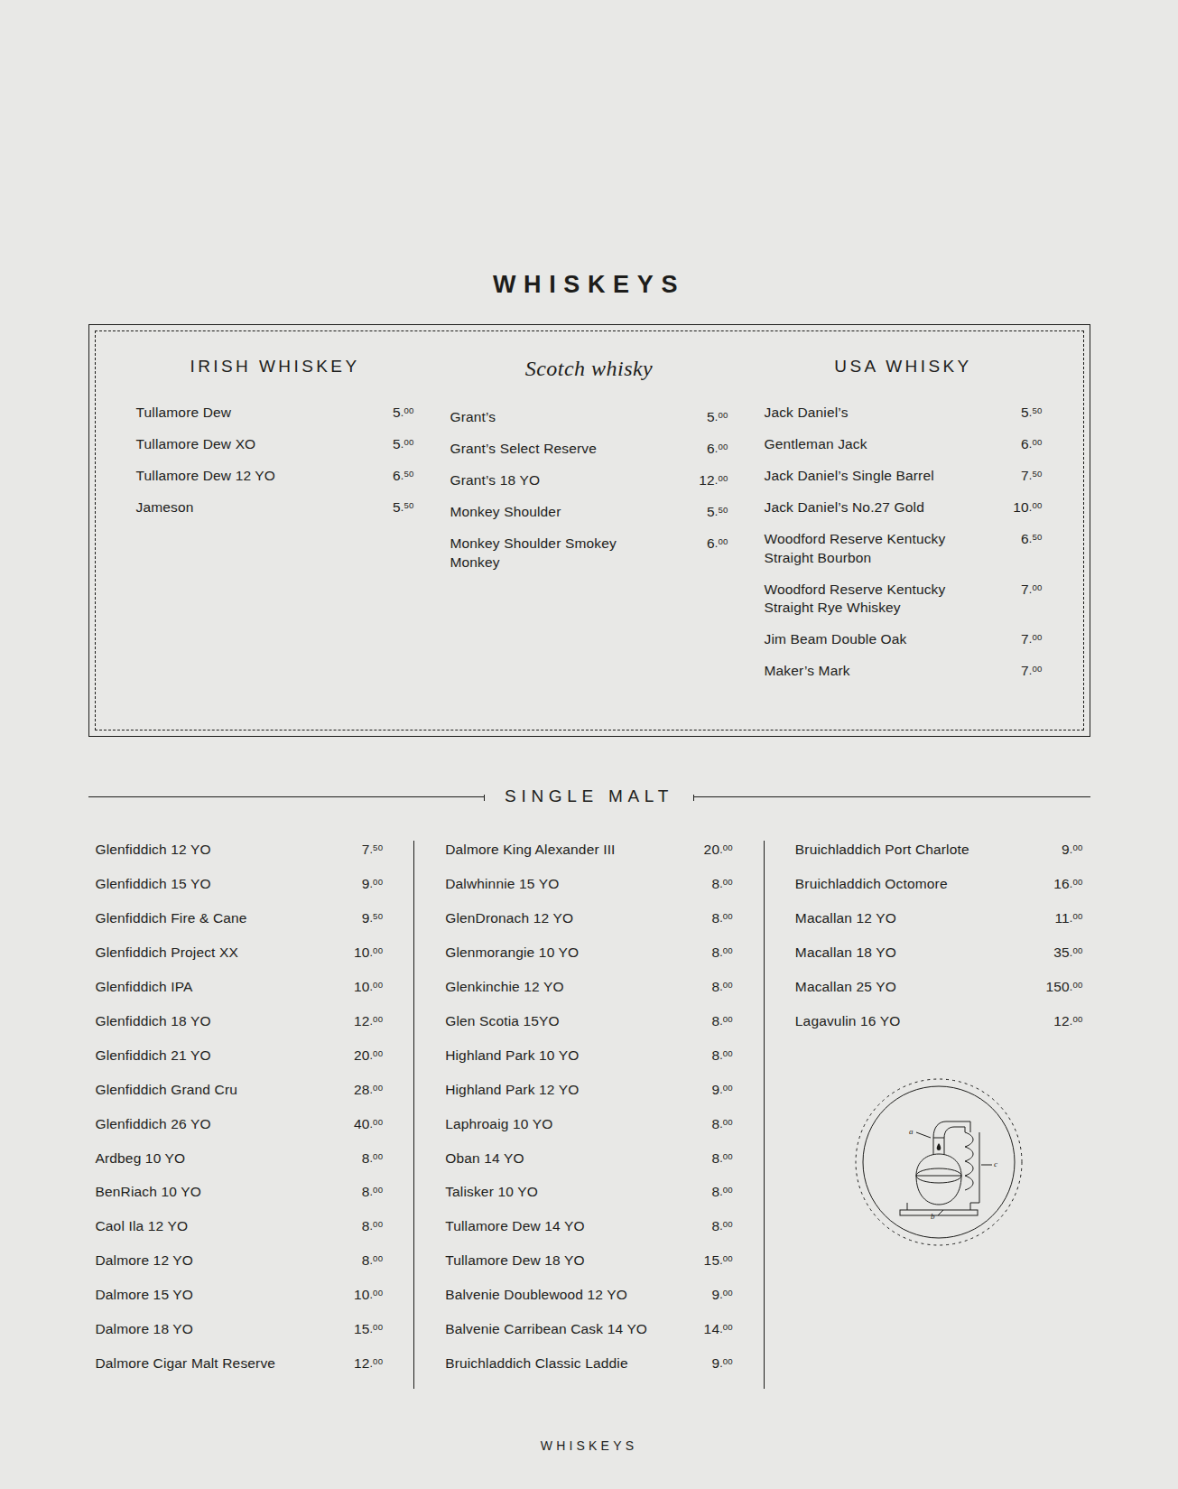Whiskeys
Irish Whiskey
Tullamore Dew 5.00
Tullamore Dew XO 5.00
Tullamore Dew 12 YO 6.50
Jameson 5.50
Scotch whisky
Grant’s 5.00
Grant’s Select Reserve 6.00
Grant’s 18 YO 12.00
Monkey Shoulder 5.50
Monkey Shoulder Smokey Monkey 6.00
USA Whisky
Jack Daniel’s 5.50
Gentleman Jack 6.00
Jack Daniel’s Single Barrel 7.50
Jack Daniel’s No.27 Gold 10.00
Woodford Reserve Kentucky Straight Bourbon 6.50
Woodford Reserve Kentucky Straight Rye Whiskey 7.00
Jim Beam Double Oak 7.00
Maker’s Mark 7.00
Single Malt
Glenfiddich 12 YO 7.50
Glenfiddich 15 YO 9.00
Glenfiddich Fire & Cane 9.50
Glenfiddich Project XX 10.00
Glenfiddich IPA 10.00
Glenfiddich 18 YO 12.00
Glenfiddich 21 YO 20.00
Glenfiddich Grand Cru 28.00
Glenfiddich 26 YO 40.00
Ardbeg 10 YO 8.00
BenRiach 10 YO 8.00
Caol Ila 12 YO 8.00
Dalmore 12 YO 8.00
Dalmore 15 YO 10.00
Dalmore 18 YO 15.00
Dalmore Cigar Malt Reserve 12.00
Dalmore King Alexander III 20.00
Dalwhinnie 15 YO 8.00
GlenDronach 12 YO 8.00
Glenmorangie 10 YO 8.00
Glenkinchie 12 YO 8.00
Glen Scotia 15YO 8.00
Highland Park 10 YO 8.00
Highland Park 12 YO 9.00
Laphroaig 10 YO 8.00
Oban 14 YO 8.00
Talisker 10 YO 8.00
Tullamore Dew 14 YO 8.00
Tullamore Dew 18 YO 15.00
Balvenie Doublewood 12 YO 9.00
Balvenie Carribean Cask 14 YO 14.00
Bruichladdich Classic Laddie 9.00
Bruichladdich Port Charlote 9.00
Bruichladdich Octomore 16.00
Macallan 12 YO 11.00
Macallan 18 YO 35.00
Macallan 25 YO 150.00
Lagavulin 16 YO 12.00
a b c
Whiskeys